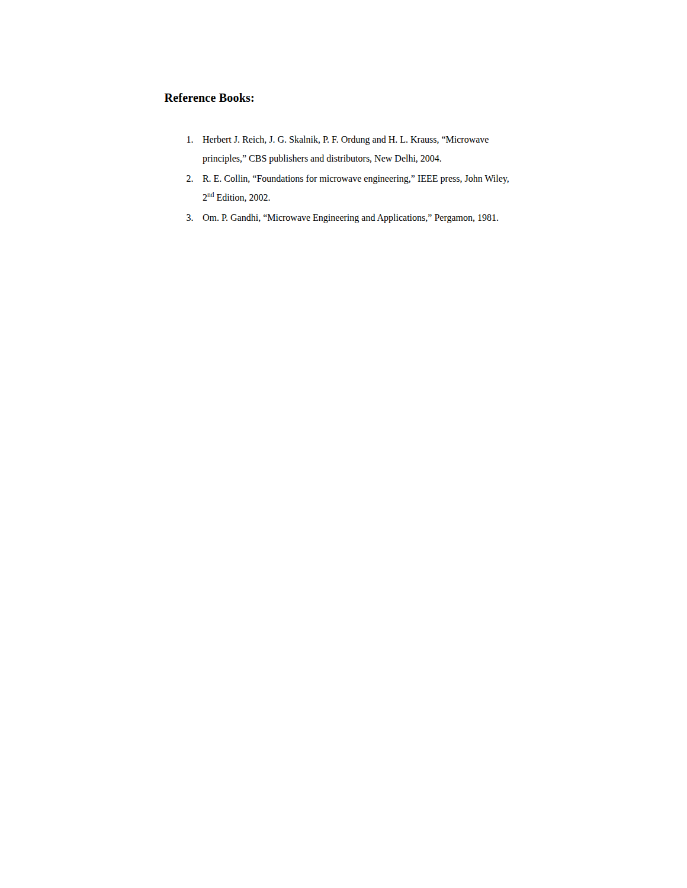Reference Books:
Herbert J. Reich, J. G. Skalnik, P. F. Ordung and H. L. Krauss, “Microwave principles,” CBS publishers and distributors, New Delhi, 2004.
R. E. Collin, “Foundations for microwave engineering,” IEEE press, John Wiley, 2nd Edition, 2002.
Om. P. Gandhi, “Microwave Engineering and Applications,” Pergamon, 1981.